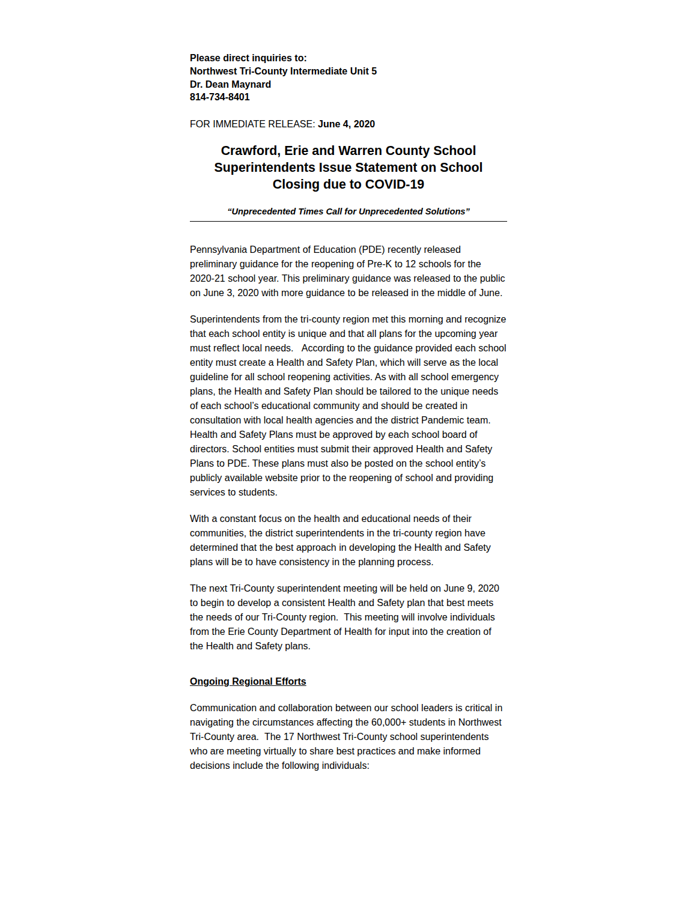Please direct inquiries to:
Northwest Tri-County Intermediate Unit 5
Dr. Dean Maynard
814-734-8401
FOR IMMEDIATE RELEASE: June 4, 2020
Crawford, Erie and Warren County School Superintendents Issue Statement on School Closing due to COVID-19
“Unprecedented Times Call for Unprecedented Solutions”
Pennsylvania Department of Education (PDE) recently released preliminary guidance for the reopening of Pre-K to 12 schools for the 2020-21 school year. This preliminary guidance was released to the public on June 3, 2020 with more guidance to be released in the middle of June.
Superintendents from the tri-county region met this morning and recognize that each school entity is unique and that all plans for the upcoming year must reflect local needs. According to the guidance provided each school entity must create a Health and Safety Plan, which will serve as the local guideline for all school reopening activities. As with all school emergency plans, the Health and Safety Plan should be tailored to the unique needs of each school’s educational community and should be created in consultation with local health agencies and the district Pandemic team. Health and Safety Plans must be approved by each school board of directors. School entities must submit their approved Health and Safety Plans to PDE. These plans must also be posted on the school entity’s publicly available website prior to the reopening of school and providing services to students.
With a constant focus on the health and educational needs of their communities, the district superintendents in the tri-county region have determined that the best approach in developing the Health and Safety plans will be to have consistency in the planning process.
The next Tri-County superintendent meeting will be held on June 9, 2020 to begin to develop a consistent Health and Safety plan that best meets the needs of our Tri-County region. This meeting will involve individuals from the Erie County Department of Health for input into the creation of the Health and Safety plans.
Ongoing Regional Efforts
Communication and collaboration between our school leaders is critical in navigating the circumstances affecting the 60,000+ students in Northwest Tri-County area. The 17 Northwest Tri-County school superintendents who are meeting virtually to share best practices and make informed decisions include the following individuals: